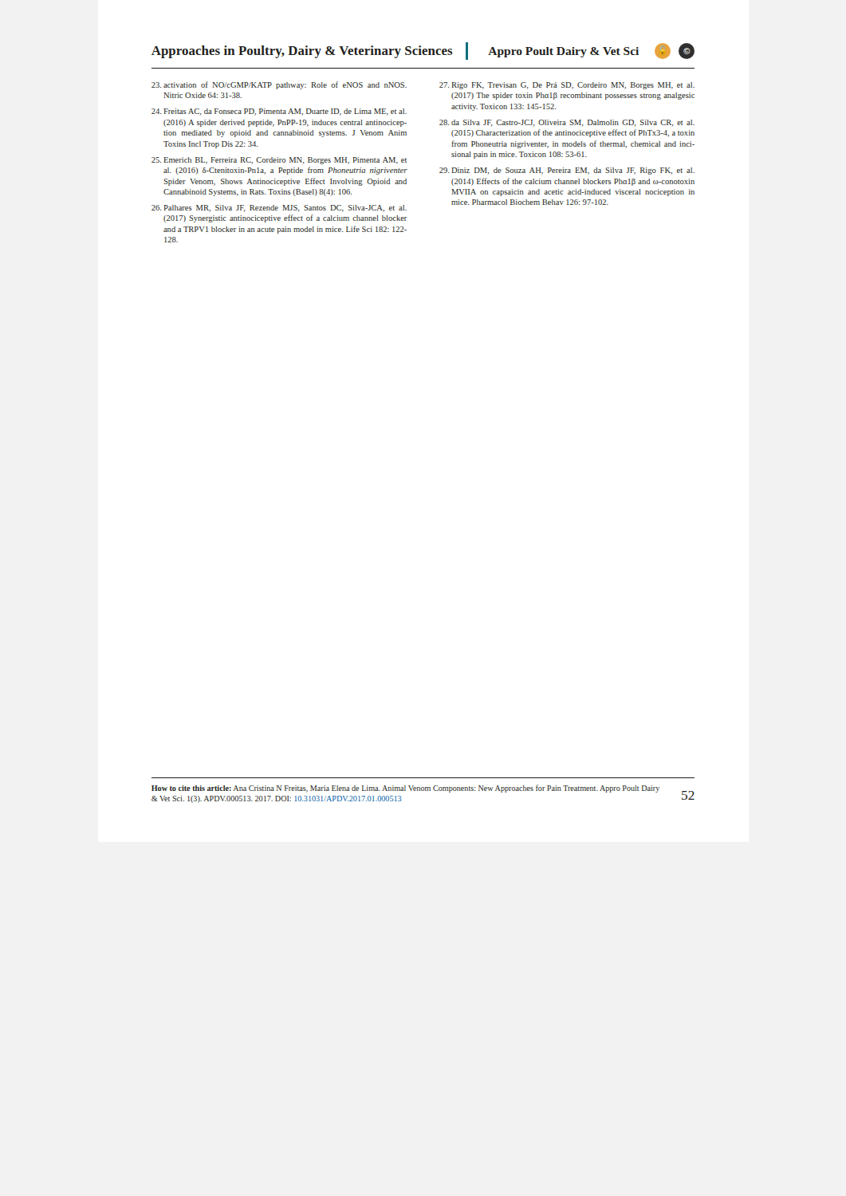Approaches in Poultry, Dairy & Veterinary Sciences
Appro Poult Dairy & Vet Sci
🔓 ©
activation of NO/cGMP/KATP pathway: Role of eNOS and nNOS. Nitric Oxide 64: 31-38.
Freitas AC, da Fonseca PD, Pimenta AM, Duarte ID, de Lima ME, et al. (2016) A spider derived peptide, PnPP-19, induces central antinociception mediated by opioid and cannabinoid systems. J Venom Anim Toxins Incl Trop Dis 22: 34.
Emerich BL, Ferreira RC, Cordeiro MN, Borges MH, Pimenta AM, et al. (2016) δ-Ctenitoxin-Pn1a, a Peptide from Phoneutria nigriventer Spider Venom, Shows Antinociceptive Effect Involving Opioid and Cannabinoid Systems, in Rats. Toxins (Basel) 8(4): 106.
Palhares MR, Silva JF, Rezende MJS, Santos DC, Silva-JCA, et al. (2017) Synergistic antinociceptive effect of a calcium channel blocker and a TRPV1 blocker in an acute pain model in mice. Life Sci 182: 122-128.
Rigo FK, Trevisan G, De Prá SD, Cordeiro MN, Borges MH, et al. (2017) The spider toxin Phα1β recombinant possesses strong analgesic activity. Toxicon 133: 145-152.
da Silva JF, Castro-JCJ, Oliveira SM, Dalmolin GD, Silva CR, et al. (2015) Characterization of the antinociceptive effect of PhTx3-4, a toxin from Phoneutria nigriventer, in models of thermal, chemical and incisional pain in mice. Toxicon 108: 53-61.
Diniz DM, de Souza AH, Pereira EM, da Silva JF, Rigo FK, et al. (2014) Effects of the calcium channel blockers Phα1β and ω-conotoxin MVIIA on capsaicin and acetic acid-induced visceral nociception in mice. Pharmacol Biochem Behav 126: 97-102.
How to cite this article: Ana Cristina N Freitas, Maria Elena de Lima. Animal Venom Components: New Approaches for Pain Treatment. Appro Poult Dairy & Vet Sci. 1(3). APDV.000513. 2017. DOI: 10.31031/APDV.2017.01.000513
52